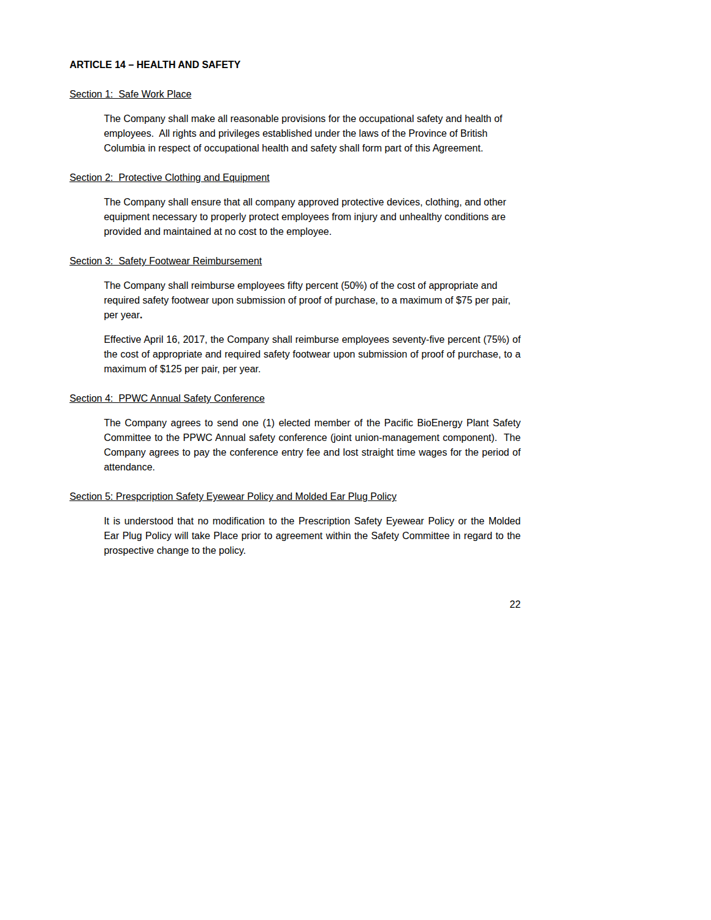ARTICLE 14 – HEALTH AND SAFETY
Section 1: Safe Work Place
The Company shall make all reasonable provisions for the occupational safety and health of employees. All rights and privileges established under the laws of the Province of British Columbia in respect of occupational health and safety shall form part of this Agreement.
Section 2: Protective Clothing and Equipment
The Company shall ensure that all company approved protective devices, clothing, and other equipment necessary to properly protect employees from injury and unhealthy conditions are provided and maintained at no cost to the employee.
Section 3: Safety Footwear Reimbursement
The Company shall reimburse employees fifty percent (50%) of the cost of appropriate and required safety footwear upon submission of proof of purchase, to a maximum of $75 per pair, per year.
Effective April 16, 2017, the Company shall reimburse employees seventy-five percent (75%) of the cost of appropriate and required safety footwear upon submission of proof of purchase, to a maximum of $125 per pair, per year.
Section 4: PPWC Annual Safety Conference
The Company agrees to send one (1) elected member of the Pacific BioEnergy Plant Safety Committee to the PPWC Annual safety conference (joint union-management component). The Company agrees to pay the conference entry fee and lost straight time wages for the period of attendance.
Section 5: Prespcription Safety Eyewear Policy and Molded Ear Plug Policy
It is understood that no modification to the Prescription Safety Eyewear Policy or the Molded Ear Plug Policy will take Place prior to agreement within the Safety Committee in regard to the prospective change to the policy.
22